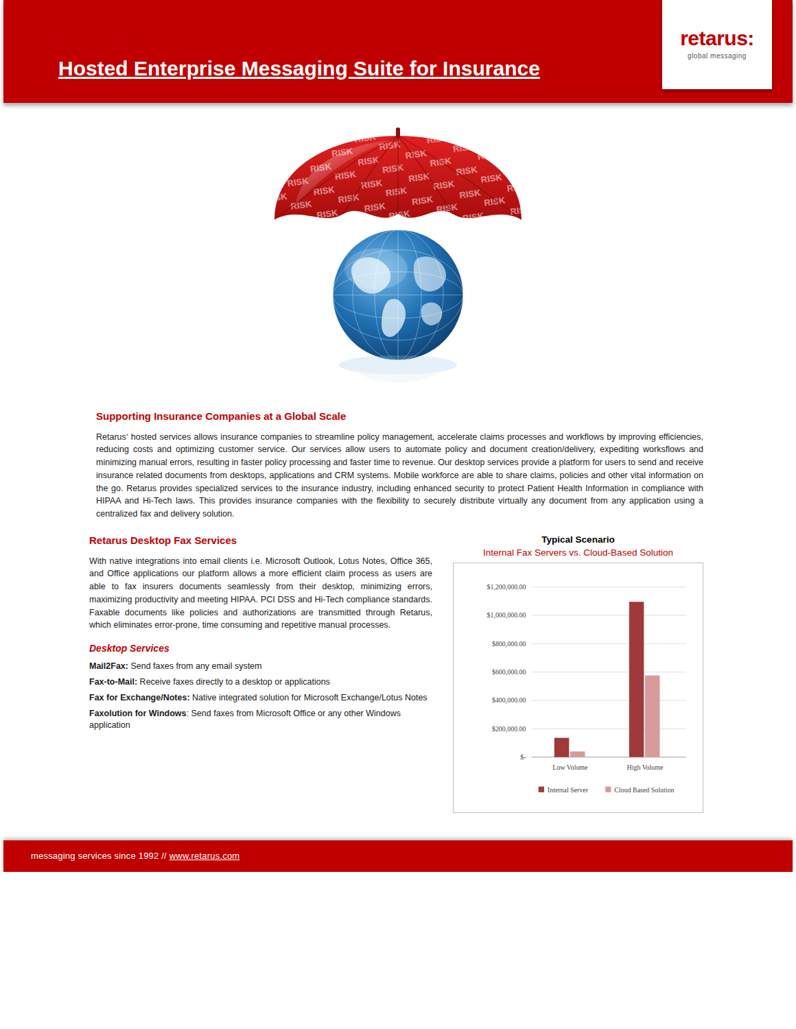Hosted Enterprise Messaging Suite for Insurance
retarus:
global messaging
RISK RISK
Supporting Insurance Companies at a Global Scale
Retarus‘ hosted services allows insurance companies to streamline policy management, accelerate claims processes and workflows by improving efficiencies, reducing costs and optimizing customer service. Our services allow users to automate policy and document creation/delivery, expediting worksflows and minimizing manual errors, resulting in faster policy processing and faster time to revenue. Our desktop services provide a platform for users to send and receive insurance related documents from desktops, applications and CRM systems. Mobile workforce are able to share claims, policies and other vital information on the go. Retarus provides specialized services to the insurance industry, including enhanced security to protect Patient Health Information in compliance with HIPAA and Hi-Tech laws. This provides insurance companies with the flexibility to securely distribute virtually any document from any application using a centralized fax and delivery solution.
Retarus Desktop Fax Services
With native integrations into email clients i.e. Microsoft Outlook, Lotus Notes, Office 365, and Office applications our platform allows a more efficient claim process as users are able to fax insurers documents seamlessly from their desktop, minimizing errors, maximizing productivity and meeting HIPAA. PCI DSS and Hi-Tech compliance standards. Faxable documents like policies and authorizations are transmitted through Retarus, which eliminates error-prone, time consuming and repetitive manual processes.
Desktop Services
Mail2Fax: Send faxes from any email system
Fax-to-Mail: Receive faxes directly to a desktop or applications
Fax for Exchange/Notes: Native integrated solution for Microsoft Exchange/Lotus Notes
Faxolution for Windows: Send faxes from Microsoft Office or any other Windows application
Typical Scenario Internal Fax Servers vs. Cloud-Based Solution
$1,200,000.00 $1,000,000.00 $800,000.00 $600,000.00 $400,000.00 $200,000.00 $- Low Volume High Volume Internal Server Cloud Based Solution
messaging services since 1992 // www.retarus.com